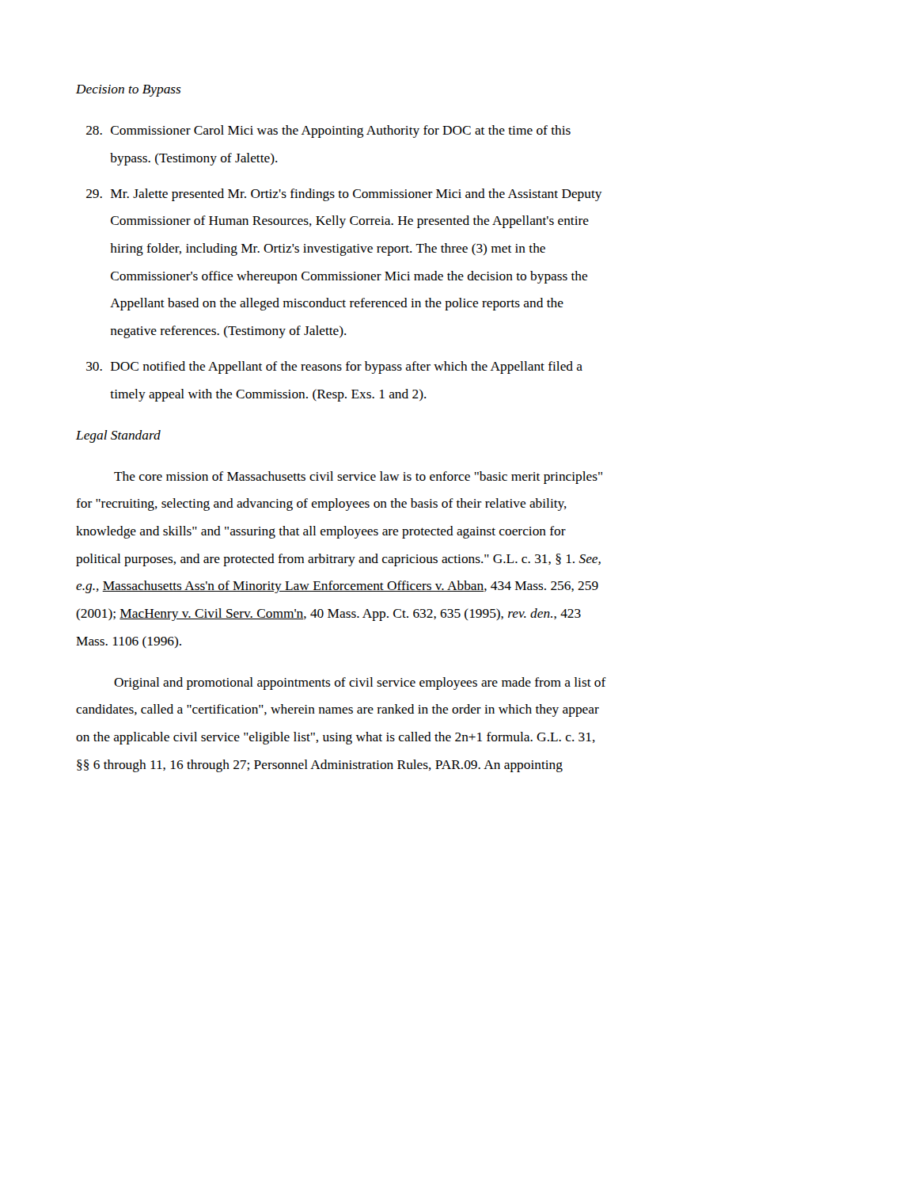Decision to Bypass
Commissioner Carol Mici was the Appointing Authority for DOC at the time of this bypass. (Testimony of Jalette).
Mr. Jalette presented Mr. Ortiz's findings to Commissioner Mici and the Assistant Deputy Commissioner of Human Resources, Kelly Correia. He presented the Appellant's entire hiring folder, including Mr. Ortiz's investigative report. The three (3) met in the Commissioner's office whereupon Commissioner Mici made the decision to bypass the Appellant based on the alleged misconduct referenced in the police reports and the negative references. (Testimony of Jalette).
DOC notified the Appellant of the reasons for bypass after which the Appellant filed a timely appeal with the Commission. (Resp. Exs. 1 and 2).
Legal Standard
The core mission of Massachusetts civil service law is to enforce "basic merit principles" for "recruiting, selecting and advancing of employees on the basis of their relative ability, knowledge and skills" and "assuring that all employees are protected against coercion for political purposes, and are protected from arbitrary and capricious actions." G.L. c. 31, § 1. See, e.g., Massachusetts Ass'n of Minority Law Enforcement Officers v. Abban, 434 Mass. 256, 259 (2001); MacHenry v. Civil Serv. Comm'n, 40 Mass. App. Ct. 632, 635 (1995), rev. den., 423 Mass. 1106 (1996).
Original and promotional appointments of civil service employees are made from a list of candidates, called a "certification", wherein names are ranked in the order in which they appear on the applicable civil service "eligible list", using what is called the 2n+1 formula. G.L. c. 31, §§ 6 through 11, 16 through 27; Personnel Administration Rules, PAR.09. An appointing